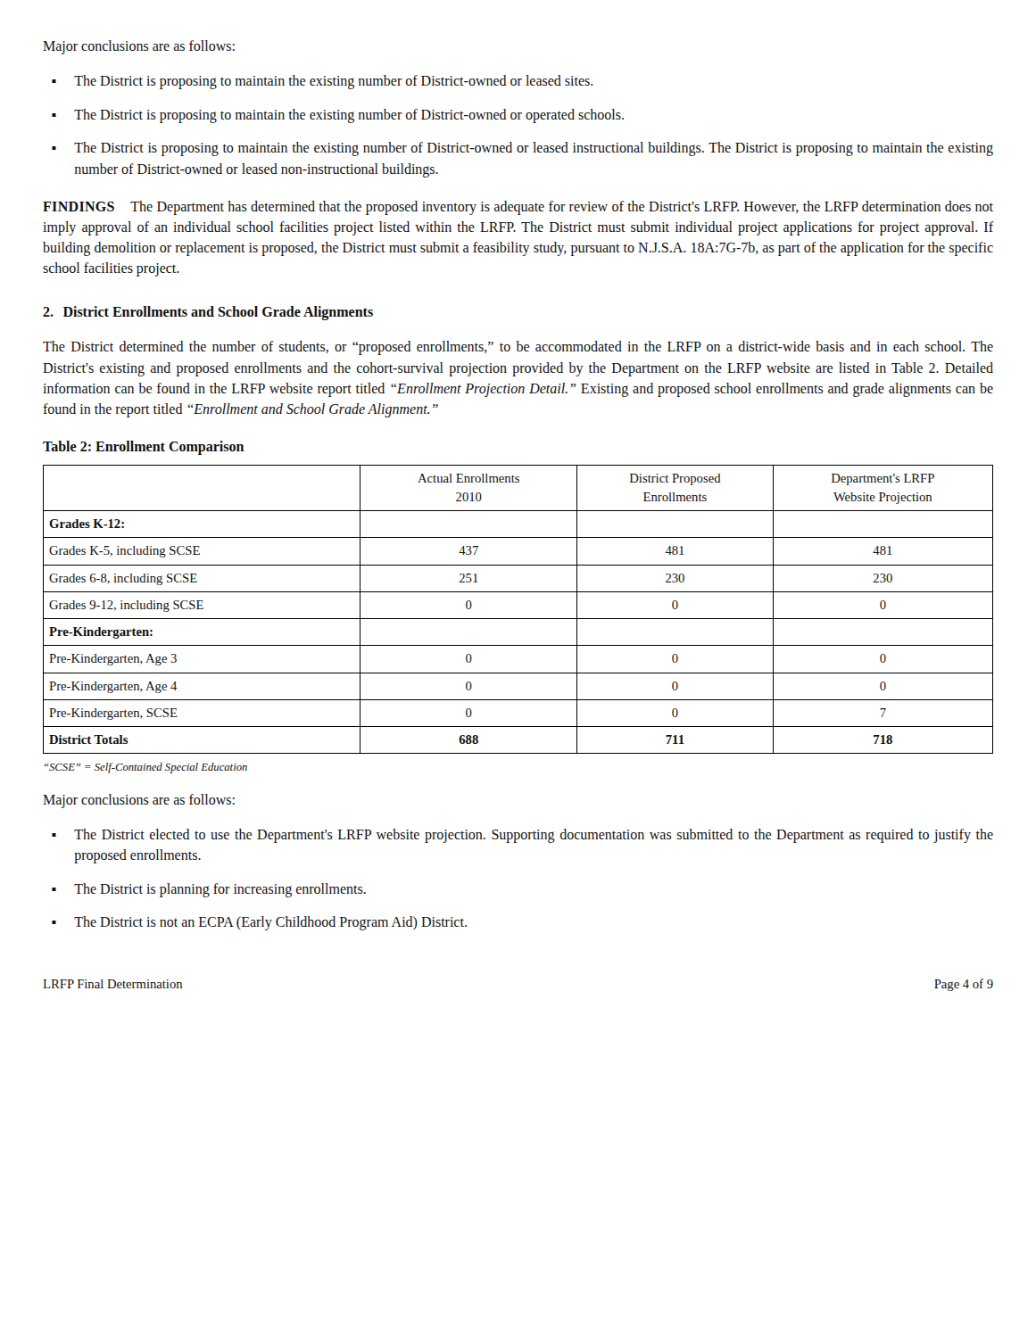Major conclusions are as follows:
The District is proposing to maintain the existing number of District-owned or leased sites.
The District is proposing to maintain the existing number of District-owned or operated schools.
The District is proposing to maintain the existing number of District-owned or leased instructional buildings. The District is proposing to maintain the existing number of District-owned or leased non-instructional buildings.
FINDINGS The Department has determined that the proposed inventory is adequate for review of the District's LRFP. However, the LRFP determination does not imply approval of an individual school facilities project listed within the LRFP. The District must submit individual project applications for project approval. If building demolition or replacement is proposed, the District must submit a feasibility study, pursuant to N.J.S.A. 18A:7G-7b, as part of the application for the specific school facilities project.
2. District Enrollments and School Grade Alignments
The District determined the number of students, or “proposed enrollments,” to be accommodated in the LRFP on a district-wide basis and in each school. The District's existing and proposed enrollments and the cohort-survival projection provided by the Department on the LRFP website are listed in Table 2. Detailed information can be found in the LRFP website report titled “Enrollment Projection Detail.” Existing and proposed school enrollments and grade alignments can be found in the report titled “Enrollment and School Grade Alignment.”
Table 2: Enrollment Comparison
| | Actual Enrollments 2010 | District Proposed Enrollments | Department's LRFP Website Projection |
| --- | --- | --- | --- |
| Grades K-12: | | | |
| Grades K-5, including SCSE | 437 | 481 | 481 |
| Grades 6-8, including SCSE | 251 | 230 | 230 |
| Grades 9-12, including SCSE | 0 | 0 | 0 |
| Pre-Kindergarten: | | | |
| Pre-Kindergarten, Age 3 | 0 | 0 | 0 |
| Pre-Kindergarten, Age 4 | 0 | 0 | 0 |
| Pre-Kindergarten, SCSE | 0 | 0 | 7 |
| District Totals | 688 | 711 | 718 |
“SCSE” = Self-Contained Special Education
Major conclusions are as follows:
The District elected to use the Department's LRFP website projection. Supporting documentation was submitted to the Department as required to justify the proposed enrollments.
The District is planning for increasing enrollments.
The District is not an ECPA (Early Childhood Program Aid) District.
LRFP Final Determination
Page 4 of 9